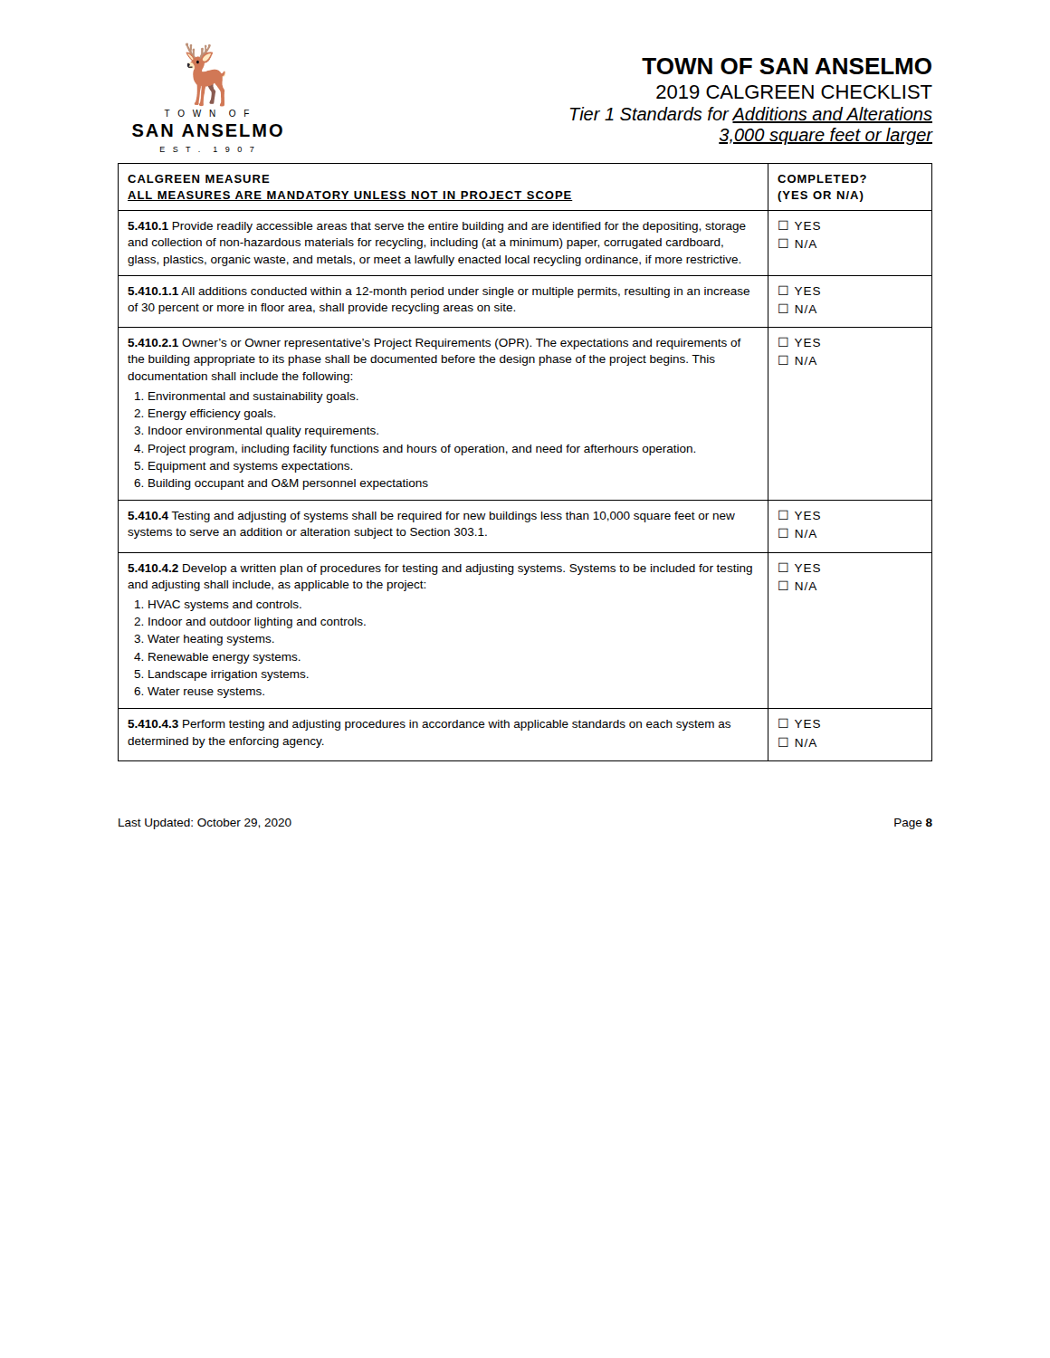🦌
T O W N O F
SAN ANSELMO
E S T . 1 9 0 7
TOWN OF SAN ANSELMO
2019 CALGREEN CHECKLIST
Tier 1 Standards for Additions and Alterations
3,000 square feet or larger
| CALGREEN MEASURE ALL MEASURES ARE MANDATORY UNLESS NOT IN PROJECT SCOPE | COMPLETED? (YES OR N/A) |
| --- | --- |
| 5.410.1 Provide readily accessible areas that serve the entire building and are identified for the depositing, storage and collection of non-hazardous materials for recycling, including (at a minimum) paper, corrugated cardboard, glass, plastics, organic waste, and metals, or meet a lawfully enacted local recycling ordinance, if more restrictive. | ☐ YES ☐ N/A |
| 5.410.1.1 All additions conducted within a 12-month period under single or multiple permits, resulting in an increase of 30 percent or more in floor area, shall provide recycling areas on site. | ☐ YES ☐ N/A |
| 5.410.2.1 Owner’s or Owner representative’s Project Requirements (OPR). The expectations and requirements of the building appropriate to its phase shall be documented before the design phase of the project begins. This documentation shall include the following: Environmental and sustainability goals. Energy efficiency goals. Indoor environmental quality requirements. Project program, including facility functions and hours of operation, and need for afterhours operation. Equipment and systems expectations. Building occupant and O&M personnel expectations | ☐ YES ☐ N/A |
| 5.410.4 Testing and adjusting of systems shall be required for new buildings less than 10,000 square feet or new systems to serve an addition or alteration subject to Section 303.1. | ☐ YES ☐ N/A |
| 5.410.4.2 Develop a written plan of procedures for testing and adjusting systems. Systems to be included for testing and adjusting shall include, as applicable to the project: HVAC systems and controls. Indoor and outdoor lighting and controls. Water heating systems. Renewable energy systems. Landscape irrigation systems. Water reuse systems. | ☐ YES ☐ N/A |
| 5.410.4.3 Perform testing and adjusting procedures in accordance with applicable standards on each system as determined by the enforcing agency. | ☐ YES ☐ N/A |
Last Updated: October 29, 2020
Page 8